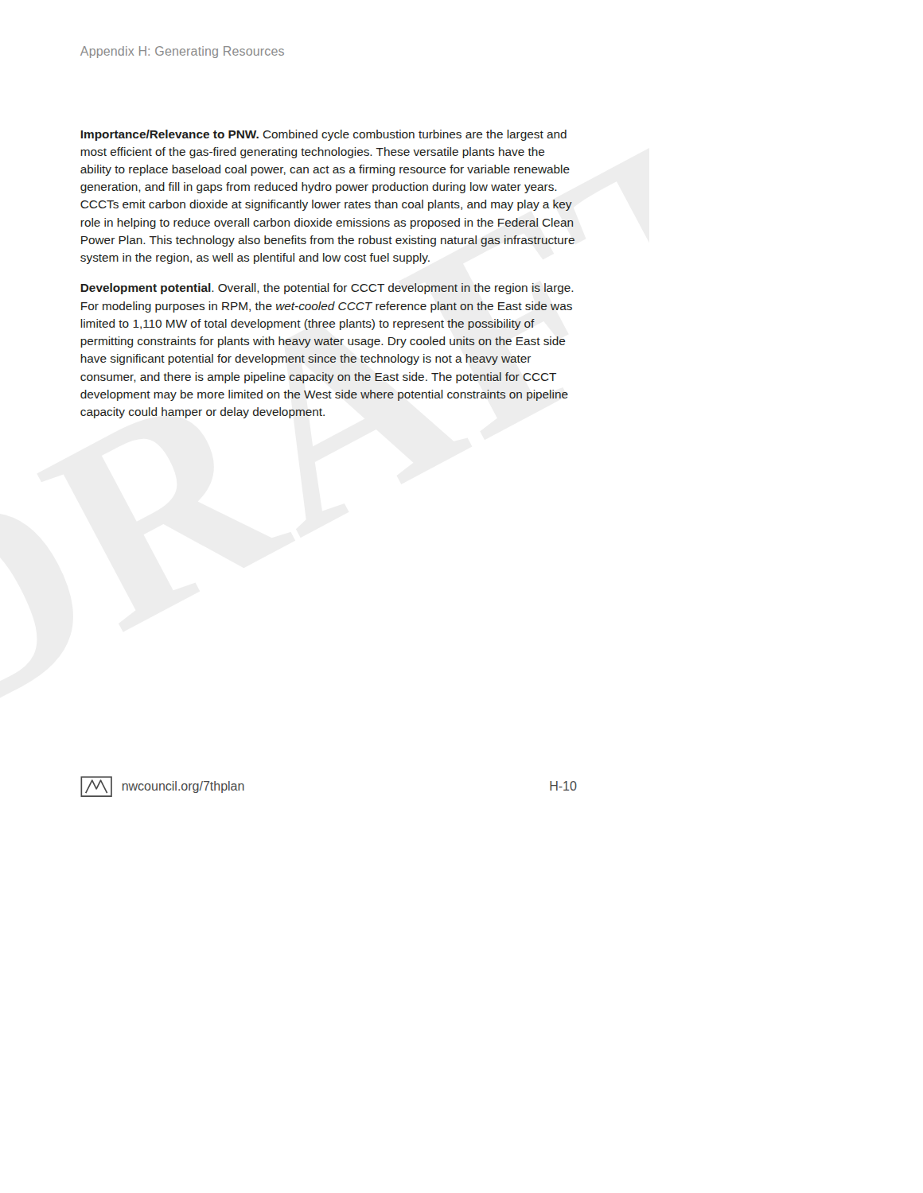DRAFT
Appendix H: Generating Resources
Importance/Relevance to PNW. Combined cycle combustion turbines are the largest and most efficient of the gas-fired generating technologies. These versatile plants have the ability to replace baseload coal power, can act as a firming resource for variable renewable generation, and fill in gaps from reduced hydro power production during low water years. CCCTs emit carbon dioxide at significantly lower rates than coal plants, and may play a key role in helping to reduce overall carbon dioxide emissions as proposed in the Federal Clean Power Plan. This technology also benefits from the robust existing natural gas infrastructure system in the region, as well as plentiful and low cost fuel supply.
Development potential. Overall, the potential for CCCT development in the region is large. For modeling purposes in RPM, the wet-cooled CCCT reference plant on the East side was limited to 1,110 MW of total development (three plants) to represent the possibility of permitting constraints for plants with heavy water usage. Dry cooled units on the East side have significant potential for development since the technology is not a heavy water consumer, and there is ample pipeline capacity on the East side. The potential for CCCT development may be more limited on the West side where potential constraints on pipeline capacity could hamper or delay development.
nwcouncil.org/7thplan
H-10